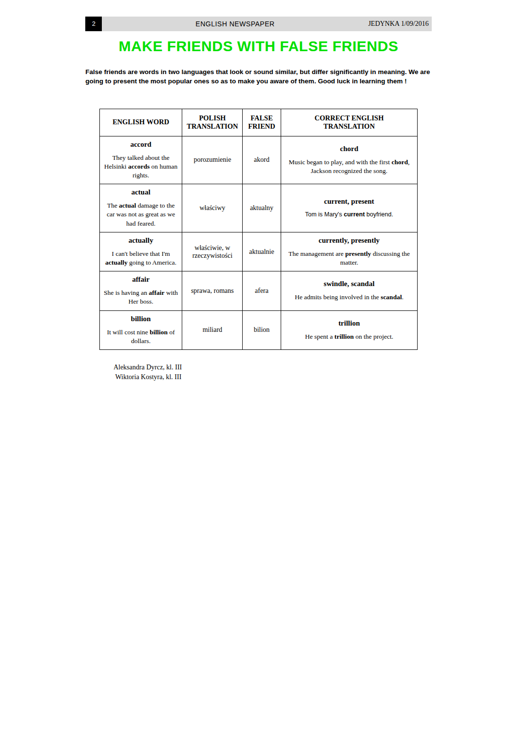2
ENGLISH NEWSPAPER
JEDYNKA 1/09/2016
MAKE FRIENDS WITH FALSE FRIENDS
False friends are words in two languages that look or sound similar, but differ significantly in meaning. We are going to present the most popular ones so as to make you aware of them. Good luck in learning them !
| ENGLISH WORD | POLISH TRANSLATION | FALSE FRIEND | CORRECT ENGLISH TRANSLATION |
| --- | --- | --- | --- |
| accord They talked about the Helsinki accords on human rights. | porozumienie | akord | chord Music began to play, and with the first chord , Jackson recognized the song. |
| actual The actual damage to the car was not as great as we had feared. | właściwy | aktualny | current, present Tom is Mary's current boyfriend. |
| actually I can't believe that I'm actually going to America. | właściwie, w rzeczywistości | aktualnie | currently, presently The management are presently discussing the matter. |
| affair She is having an affair with Her boss. | sprawa, romans | afera | swindle, scandal He admits being involved in the scandal . |
| billion It will cost nine billion of dollars. | miliard | bilion | trillion He spent a trillion on the project. |
Aleksandra Dyrcz, kl. III
Wiktoria Kostyra, kl. III